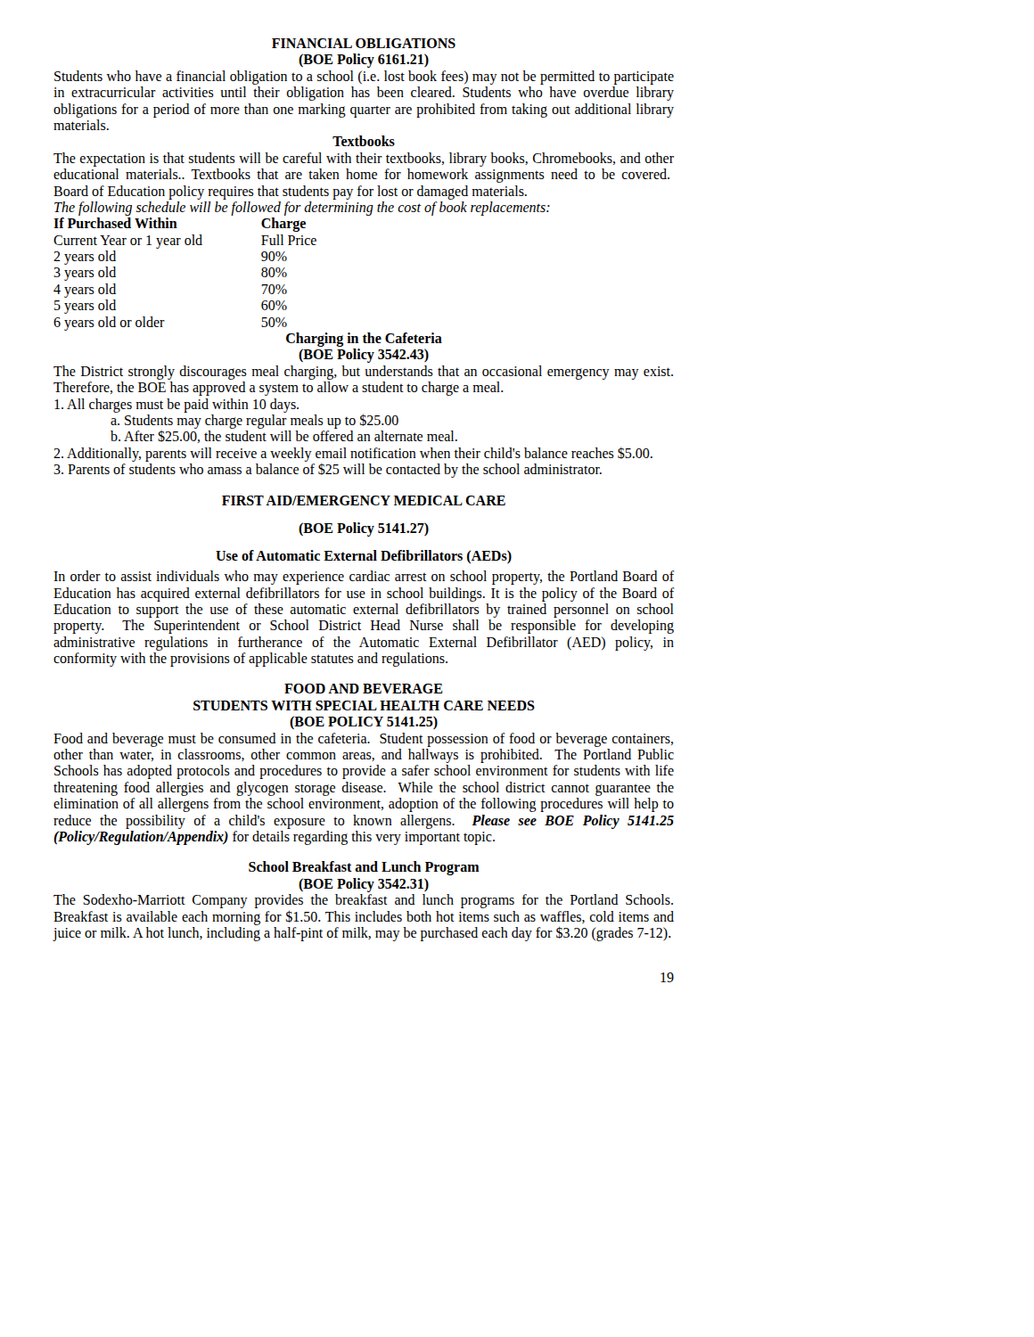FINANCIAL OBLIGATIONS
(BOE Policy 6161.21)
Students who have a financial obligation to a school (i.e. lost book fees) may not be permitted to participate in extracurricular activities until their obligation has been cleared. Students who have overdue library obligations for a period of more than one marking quarter are prohibited from taking out additional library materials.
Textbooks
The expectation is that students will be careful with their textbooks, library books, Chromebooks, and other educational materials.. Textbooks that are taken home for homework assignments need to be covered. Board of Education policy requires that students pay for lost or damaged materials.
The following schedule will be followed for determining the cost of book replacements:
| If Purchased Within | Charge |
| Current Year or 1 year old | Full Price |
| 2 years old | 90% |
| 3 years old | 80% |
| 4 years old | 70% |
| 5 years old | 60% |
| 6 years old or older | 50% |
Charging in the Cafeteria
(BOE Policy 3542.43)
The District strongly discourages meal charging, but understands that an occasional emergency may exist. Therefore, the BOE has approved a system to allow a student to charge a meal.
1. All charges must be paid within 10 days.
a. Students may charge regular meals up to $25.00
b. After $25.00, the student will be offered an alternate meal.
2. Additionally, parents will receive a weekly email notification when their child's balance reaches $5.00.
3. Parents of students who amass a balance of $25 will be contacted by the school administrator.
FIRST AID/EMERGENCY MEDICAL CARE
(BOE Policy 5141.27)
Use of Automatic External Defibrillators (AEDs)
In order to assist individuals who may experience cardiac arrest on school property, the Portland Board of Education has acquired external defibrillators for use in school buildings. It is the policy of the Board of Education to support the use of these automatic external defibrillators by trained personnel on school property. The Superintendent or School District Head Nurse shall be responsible for developing administrative regulations in furtherance of the Automatic External Defibrillator (AED) policy, in conformity with the provisions of applicable statutes and regulations.
FOOD AND BEVERAGE
STUDENTS WITH SPECIAL HEALTH CARE NEEDS
(BOE POLICY 5141.25)
Food and beverage must be consumed in the cafeteria. Student possession of food or beverage containers, other than water, in classrooms, other common areas, and hallways is prohibited. The Portland Public Schools has adopted protocols and procedures to provide a safer school environment for students with life threatening food allergies and glycogen storage disease. While the school district cannot guarantee the elimination of all allergens from the school environment, adoption of the following procedures will help to reduce the possibility of a child's exposure to known allergens. Please see BOE Policy 5141.25 (Policy/Regulation/Appendix) for details regarding this very important topic.
School Breakfast and Lunch Program
(BOE Policy 3542.31)
The Sodexho-Marriott Company provides the breakfast and lunch programs for the Portland Schools. Breakfast is available each morning for $1.50. This includes both hot items such as waffles, cold items and juice or milk. A hot lunch, including a half-pint of milk, may be purchased each day for $3.20 (grades 7-12).
19